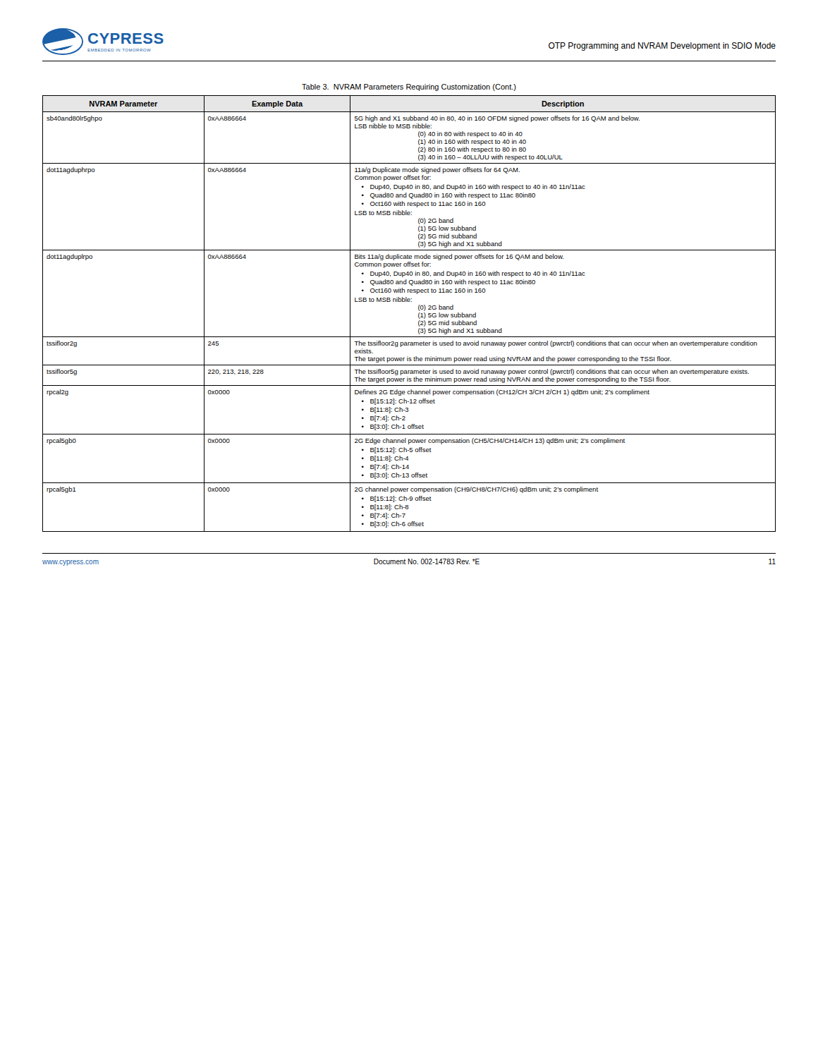CYPRESS
EMBEDDED IN TOMORROW
OTP Programming and NVRAM Development in SDIO Mode
Table 3. NVRAM Parameters Requiring Customization (Cont.)
| NVRAM Parameter | Example Data | Description |
| --- | --- | --- |
| sb40and80lr5ghpo | 0xAA886664 | 5G high and X1 subband 40 in 80, 40 in 160 OFDM signed power offsets for 16 QAM and below. LSB nibble to MSB nibble: (0) 40 in 80 with respect to 40 in 40 (1) 40 in 160 with respect to 40 in 40 (2) 80 in 160 with respect to 80 in 80 (3) 40 in 160 – 40LL/UU with respect to 40LU/UL |
| dot11agduphrpo | 0xAA886664 | 11a/g Duplicate mode signed power offsets for 64 QAM. Common power offset for: Dup40, Dup40 in 80, and Dup40 in 160 with respect to 40 in 40 11n/11ac Quad80 and Quad80 in 160 with respect to 11ac 80in80 Oct160 with respect to 11ac 160 in 160 LSB to MSB nibble: (0) 2G band (1) 5G low subband (2) 5G mid subband (3) 5G high and X1 subband |
| dot11agduplrpo | 0xAA886664 | Bits 11a/g duplicate mode signed power offsets for 16 QAM and below. Common power offset for: Dup40, Dup40 in 80, and Dup40 in 160 with respect to 40 in 40 11n/11ac Quad80 and Quad80 in 160 with respect to 11ac 80in80 Oct160 with respect to 11ac 160 in 160 LSB to MSB nibble: (0) 2G band (1) 5G low subband (2) 5G mid subband (3) 5G high and X1 subband |
| tssifloor2g | 245 | The tssifloor2g parameter is used to avoid runaway power control (pwrctrl) conditions that can occur when an overtemperature condition exists. The target power is the minimum power read using NVRAM and the power corresponding to the TSSI floor. |
| tssifloor5g | 220, 213, 218, 228 | The tssifloor5g parameter is used to avoid runaway power control (pwrctrl) conditions that can occur when an overtemperature exists. The target power is the minimum power read using NVRAN and the power corresponding to the TSSI floor. |
| rpcal2g | 0x0000 | Defines 2G Edge channel power compensation (CH12/CH 3/CH 2/CH 1) qdBm unit; 2’s compliment B[15:12]: Ch-12 offset B[11:8]: Ch-3 B[7:4]: Ch-2 B[3:0]: Ch-1 offset |
| rpcal5gb0 | 0x0000 | 2G Edge channel power compensation (CH5/CH4/CH14/CH 13) qdBm unit; 2’s compliment B[15:12]: Ch-5 offset B[11:8]: Ch-4 B[7:4]: Ch-14 B[3:0]: Ch-13 offset |
| rpcal5gb1 | 0x0000 | 2G channel power compensation (CH9/CH8/CH7/CH6) qdBm unit; 2’s compliment B[15:12]: Ch-9 offset B[11:8]: Ch-8 B[7:4]: Ch-7 B[3:0]: Ch-6 offset |
www.cypress.com
Document No. 002-14783 Rev. *E
11